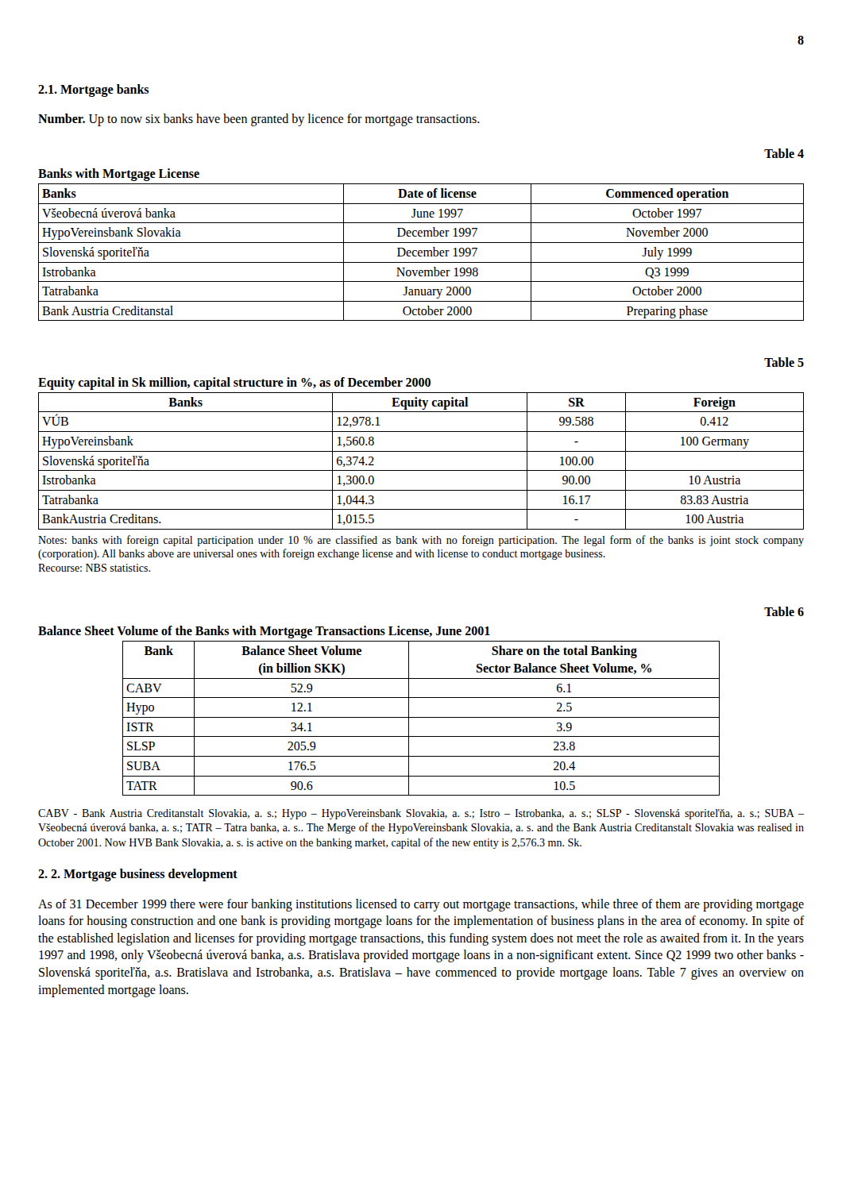8
2.1. Mortgage banks
Number. Up to now six banks have been granted by licence for mortgage transactions.
Table 4
Banks with Mortgage License
| Banks | Date of license | Commenced operation |
| --- | --- | --- |
| Všeobecná úverová banka | June 1997 | October 1997 |
| HypoVereinsbank Slovakia | December 1997 | November 2000 |
| Slovenská sporiteľňa | December 1997 | July 1999 |
| Istrobanka | November 1998 | Q3 1999 |
| Tatrabanka | January 2000 | October 2000 |
| Bank Austria Creditanstal | October 2000 | Preparing phase |
Table 5
Equity capital in Sk million, capital structure in %, as of December 2000
| Banks | Equity capital | SR | Foreign |
| --- | --- | --- | --- |
| VÚB | 12,978.1 | 99.588 | 0.412 |
| HypoVereinsbank | 1,560.8 | - | 100 Germany |
| Slovenská sporiteľňa | 6,374.2 | 100.00 | |
| Istrobanka | 1,300.0 | 90.00 | 10 Austria |
| Tatrabanka | 1,044.3 | 16.17 | 83.83 Austria |
| BankAustria Creditans. | 1,015.5 | - | 100 Austria |
Notes: banks with foreign capital participation under 10 % are classified as bank with no foreign participation. The legal form of the banks is joint stock company (corporation). All banks above are universal ones with foreign exchange license and with license to conduct mortgage business.
Recourse: NBS statistics.
Table 6
Balance Sheet Volume of the Banks with Mortgage Transactions License, June 2001
| Bank | Balance Sheet Volume (in billion SKK) | Share on the total Banking Sector Balance Sheet Volume, % |
| --- | --- | --- |
| CABV | 52.9 | 6.1 |
| Hypo | 12.1 | 2.5 |
| ISTR | 34.1 | 3.9 |
| SLSP | 205.9 | 23.8 |
| SUBA | 176.5 | 20.4 |
| TATR | 90.6 | 10.5 |
CABV - Bank Austria Creditanstalt Slovakia, a. s.; Hypo – HypoVereinsbank Slovakia, a. s.; Istro – Istrobanka, a. s.; SLSP - Slovenská sporiteľňa, a. s.; SUBA – Všeobecná úverová banka, a. s.; TATR – Tatra banka, a. s.. The Merge of the HypoVereinsbank Slovakia, a. s. and the Bank Austria Creditanstalt Slovakia was realised in October 2001. Now HVB Bank Slovakia, a. s. is active on the banking market, capital of the new entity is 2,576.3 mn. Sk.
2. 2. Mortgage business development
As of 31 December 1999 there were four banking institutions licensed to carry out mortgage transactions, while three of them are providing mortgage loans for housing construction and one bank is providing mortgage loans for the implementation of business plans in the area of economy. In spite of the established legislation and licenses for providing mortgage transactions, this funding system does not meet the role as awaited from it. In the years 1997 and 1998, only Všeobecná úverová banka, a.s. Bratislava provided mortgage loans in a non-significant extent. Since Q2 1999 two other banks - Slovenská sporiteľňa, a.s. Bratislava and Istrobanka, a.s. Bratislava – have commenced to provide mortgage loans. Table 7 gives an overview on implemented mortgage loans.